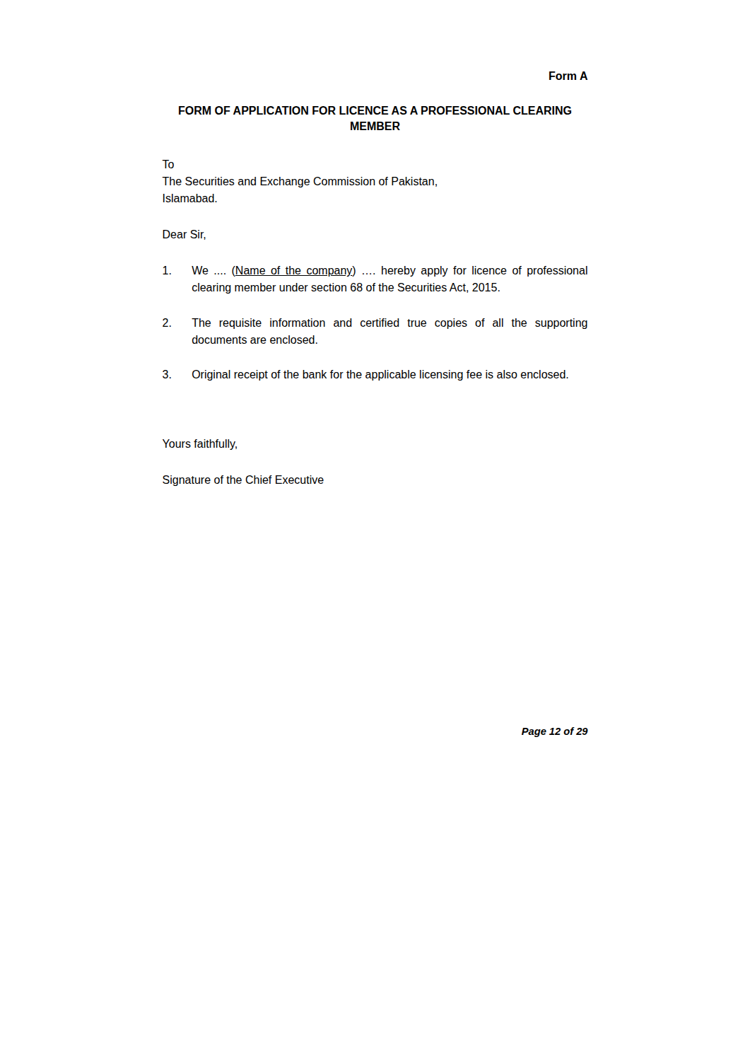Form A
FORM OF APPLICATION FOR LICENCE AS A PROFESSIONAL CLEARING MEMBER
To
The Securities and Exchange Commission of Pakistan,
Islamabad.
Dear Sir,
1.
We .... (Name of the company) …. hereby apply for licence of professional clearing member under section 68 of the Securities Act, 2015.
2.
The requisite information and certified true copies of all the supporting documents are enclosed.
3.
Original receipt of the bank for the applicable licensing fee is also enclosed.
Yours faithfully,
Signature of the Chief Executive
Page 12 of 29